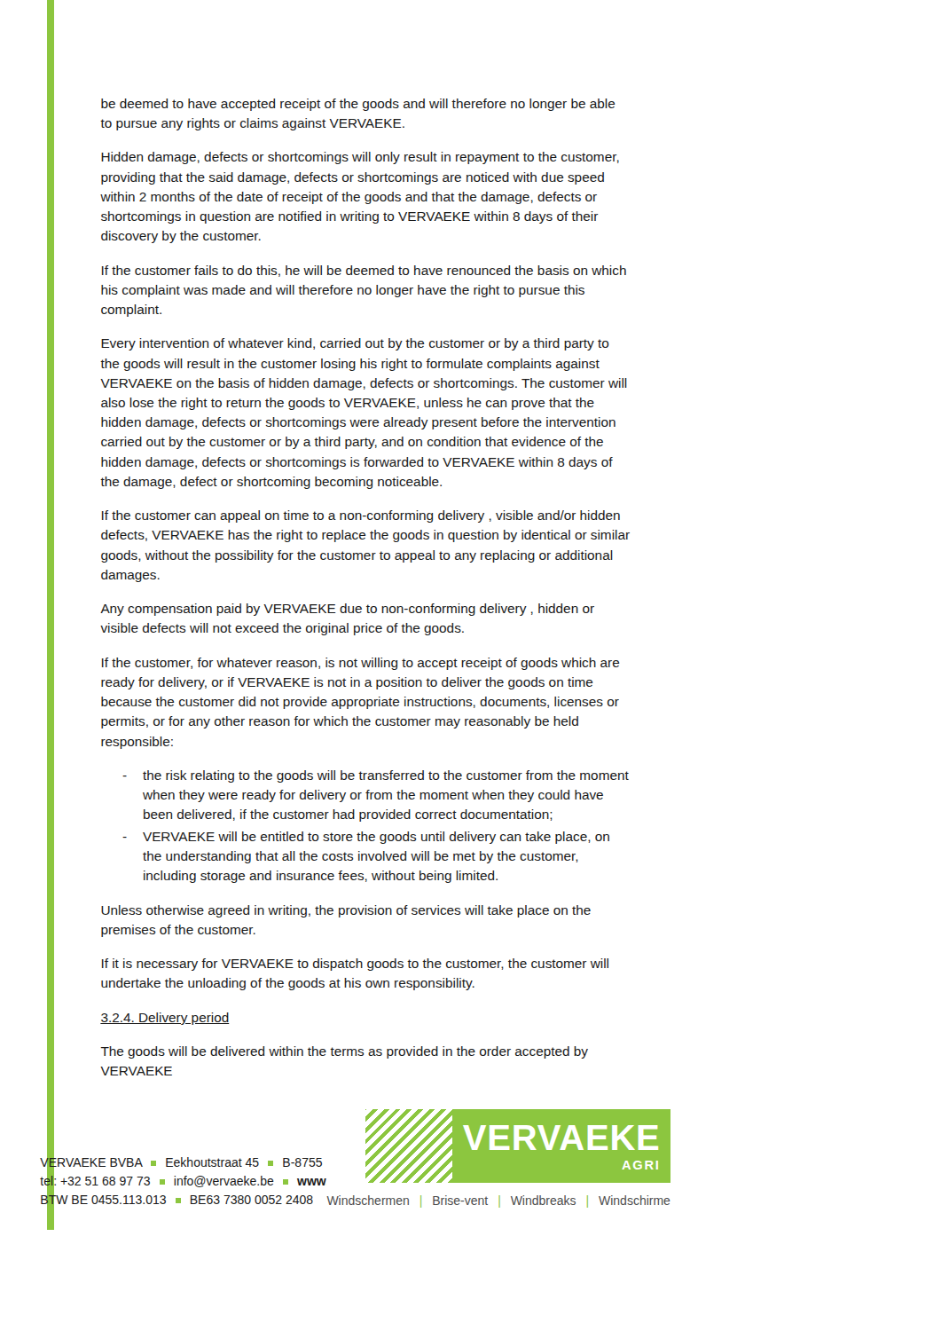be deemed to have accepted receipt of the goods and will therefore no longer be able to pursue any rights or claims against VERVAEKE.
Hidden damage, defects or shortcomings will only result in repayment to the customer, providing that the said damage, defects or shortcomings are noticed with due speed within 2 months of the date of receipt of the goods and that the damage, defects or shortcomings in question are notified in writing to VERVAEKE within 8 days of their discovery by the customer.
If the customer fails to do this, he will be deemed to have renounced the basis on which his complaint was made and will therefore no longer have the right to pursue this complaint.
Every intervention of whatever kind, carried out by the customer or by a third party to the goods will result in the customer losing his right to formulate complaints against VERVAEKE on the basis of hidden damage, defects or shortcomings. The customer will also lose the right to return the goods to VERVAEKE, unless he can prove that the hidden damage, defects or shortcomings were already present before the intervention carried out by the customer or by a third party, and on condition that evidence of the hidden damage, defects or shortcomings is forwarded to VERVAEKE within 8 days of the damage, defect or shortcoming becoming noticeable.
If the customer can appeal on time to a non-conforming delivery , visible and/or hidden defects, VERVAEKE has the right to replace the goods in question by identical or similar goods, without the possibility for the customer to appeal to any replacing or additional damages.
Any compensation paid by VERVAEKE due to non-conforming delivery , hidden or visible defects will not exceed the original price of the goods.
If the customer, for whatever reason, is not willing to accept receipt of goods which are ready for delivery, or if VERVAEKE is not in a position to deliver the goods on time because the customer did not provide appropriate instructions, documents, licenses or permits, or for any other reason for which the customer may reasonably be held responsible:
the risk relating to the goods will be transferred to the customer from the moment when they were ready for delivery or from the moment when they could have been delivered, if the customer had provided correct documentation;
VERVAEKE will be entitled to store the goods until delivery can take place, on the understanding that all the costs involved will be met by the customer, including storage and insurance fees, without being limited.
Unless otherwise agreed in writing, the provision of services will take place on the premises of the customer.
If it is necessary for VERVAEKE to dispatch goods to the customer, the customer will undertake the unloading of the goods at his own responsibility.
3.2.4. Delivery period
The goods will be delivered within the terms as provided in the order accepted by VERVAEKE
VERVAEKE BVBA Eekhoutstraat 45 B-8755 Ruiselede tel: +32 51 68 97 73 info@vervaeke.be www.vervaeke.be BTW BE 0455.113.013 BE63 7380 0052 2408
VERVAEKE AGRI
Windschermen | Brise-vent | Windbreaks | Windschirme